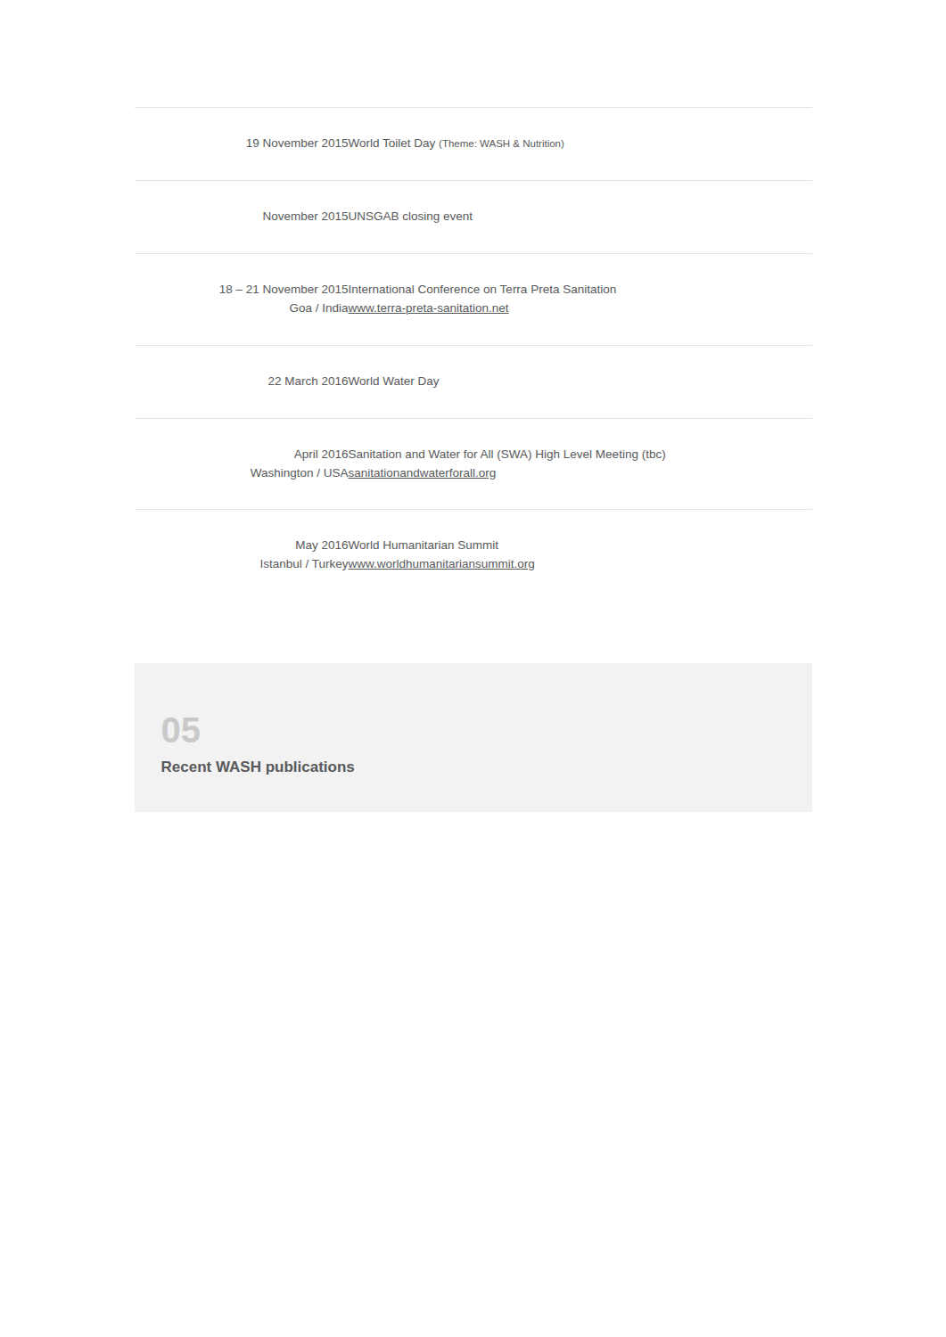| 19 November 2015 | World Toilet Day (Theme: WASH & Nutrition) |
| November 2015 | UNSGAB closing event |
| 18 – 21 November 2015 Goa / India | International Conference on Terra Preta Sanitation www.terra-preta-sanitation.net |
| 22 March 2016 | World Water Day |
| April 2016 Washington / USA | Sanitation and Water for All (SWA) High Level Meeting (tbc) sanitationandwaterforall.org |
| May 2016 Istanbul / Turkey | World Humanitarian Summit www.worldhumanitariansummit.org |
05
Recent WASH publications